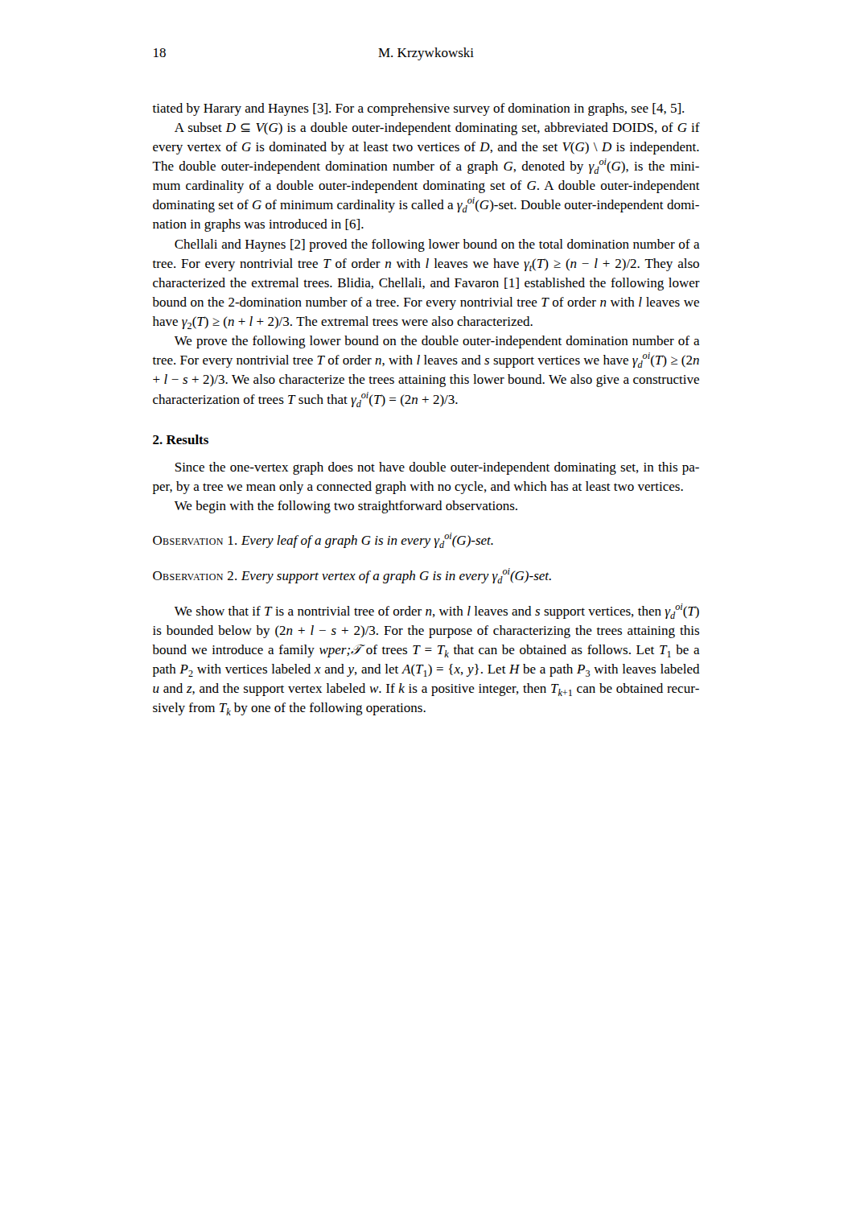18 M. Krzywkowski
tiated by Harary and Haynes [3]. For a comprehensive survey of domination in graphs, see [4, 5].
A subset D ⊆ V(G) is a double outer-independent dominating set, abbreviated DOIDS, of G if every vertex of G is dominated by at least two vertices of D, and the set V(G) \ D is independent. The double outer-independent domination number of a graph G, denoted by γdoi(G), is the minimum cardinality of a double outer-independent dominating set of G. A double outer-independent dominating set of G of minimum cardinality is called a γdoi(G)-set. Double outer-independent domination in graphs was introduced in [6].
Chellali and Haynes [2] proved the following lower bound on the total domination number of a tree. For every nontrivial tree T of order n with l leaves we have γt(T) ≥ (n − l + 2)/2. They also characterized the extremal trees. Blidia, Chellali, and Favaron [1] established the following lower bound on the 2-domination number of a tree. For every nontrivial tree T of order n with l leaves we have γ2(T) ≥ (n + l + 2)/3. The extremal trees were also characterized.
We prove the following lower bound on the double outer-independent domination number of a tree. For every nontrivial tree T of order n, with l leaves and s support vertices we have γdoi(T) ≥ (2n + l − s + 2)/3. We also characterize the trees attaining this lower bound. We also give a constructive characterization of trees T such that γdoi(T) = (2n + 2)/3.
2. Results
Since the one-vertex graph does not have double outer-independent dominating set, in this paper, by a tree we mean only a connected graph with no cycle, and which has at least two vertices.
We begin with the following two straightforward observations.
Observation 1. Every leaf of a graph G is in every γdoi(G)-set.
Observation 2. Every support vertex of a graph G is in every γdoi(G)-set.
We show that if T is a nontrivial tree of order n, with l leaves and s support vertices, then γdoi(T) is bounded below by (2n + l − s + 2)/3. For the purpose of characterizing the trees attaining this bound we introduce a family wper; 𝒯 of trees T = Tk that can be obtained as follows. Let T1 be a path P2 with vertices labeled x and y, and let A(T1) = {x, y}. Let H be a path P3 with leaves labeled u and z, and the support vertex labeled w. If k is a positive integer, then Tk+1 can be obtained recursively from Tk by one of the following operations.